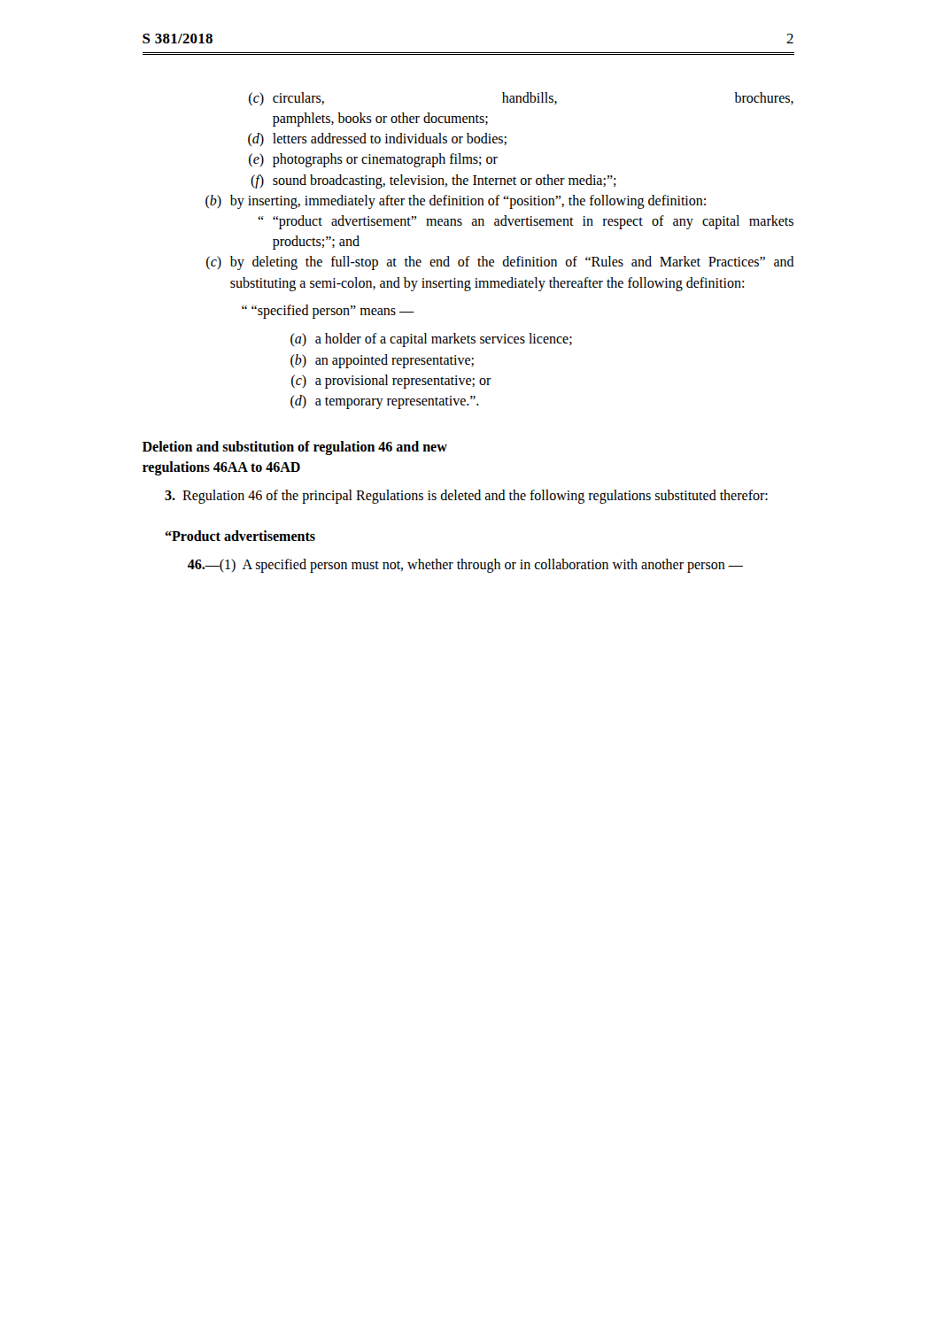S 381/2018 2
(c) circulars, handbills, brochures, pamphlets, books or other documents;
(d) letters addressed to individuals or bodies;
(e) photographs or cinematograph films; or
(f) sound broadcasting, television, the Internet or other media;”;
(b) by inserting, immediately after the definition of “position”, the following definition:
“ “product advertisement” means an advertisement in respect of any capital markets products;”; and
(c) by deleting the full-stop at the end of the definition of “Rules and Market Practices” and substituting a semi-colon, and by inserting immediately thereafter the following definition:
“ “specified person” means —
(a) a holder of a capital markets services licence;
(b) an appointed representative;
(c) a provisional representative; or
(d) a temporary representative.”.
Deletion and substitution of regulation 46 and new
regulations 46AA to 46AD
3. Regulation 46 of the principal Regulations is deleted and the following regulations substituted therefor:
“Product advertisements
46.—(1) A specified person must not, whether through or in collaboration with another person —